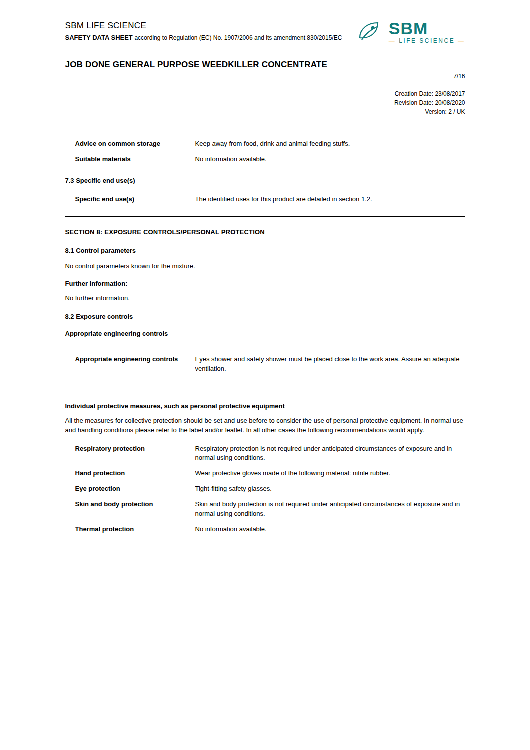SBM LIFE SCIENCE
SAFETY DATA SHEET according to Regulation (EC) No. 1907/2006 and its amendment 830/2015/EC
SBM
— LIFE SCIENCE —
JOB DONE GENERAL PURPOSE WEEDKILLER CONCENTRATE
7/16
Creation Date: 23/08/2017
Revision Date: 20/08/2020
Version: 2 / UK
| Advice on common storage | Keep away from food, drink and animal feeding stuffs. |
| Suitable materials | No information available. |
7.3 Specific end use(s)
| Specific end use(s) | The identified uses for this product are detailed in section 1.2. |
SECTION 8: EXPOSURE CONTROLS/PERSONAL PROTECTION
8.1 Control parameters
No control parameters known for the mixture.
Further information:
No further information.
8.2 Exposure controls
Appropriate engineering controls
| Appropriate engineering controls | Eyes shower and safety shower must be placed close to the work area. Assure an adequate ventilation. |
Individual protective measures, such as personal protective equipment
All the measures for collective protection should be set and use before to consider the use of personal protective equipment. In normal use and handling conditions please refer to the label and/or leaflet. In all other cases the following recommendations would apply.
| Respiratory protection | Respiratory protection is not required under anticipated circumstances of exposure and in normal using conditions. |
| Hand protection | Wear protective gloves made of the following material: nitrile rubber. |
| Eye protection | Tight-fitting safety glasses. |
| Skin and body protection | Skin and body protection is not required under anticipated circumstances of exposure and in normal using conditions. |
| Thermal protection | No information available. |